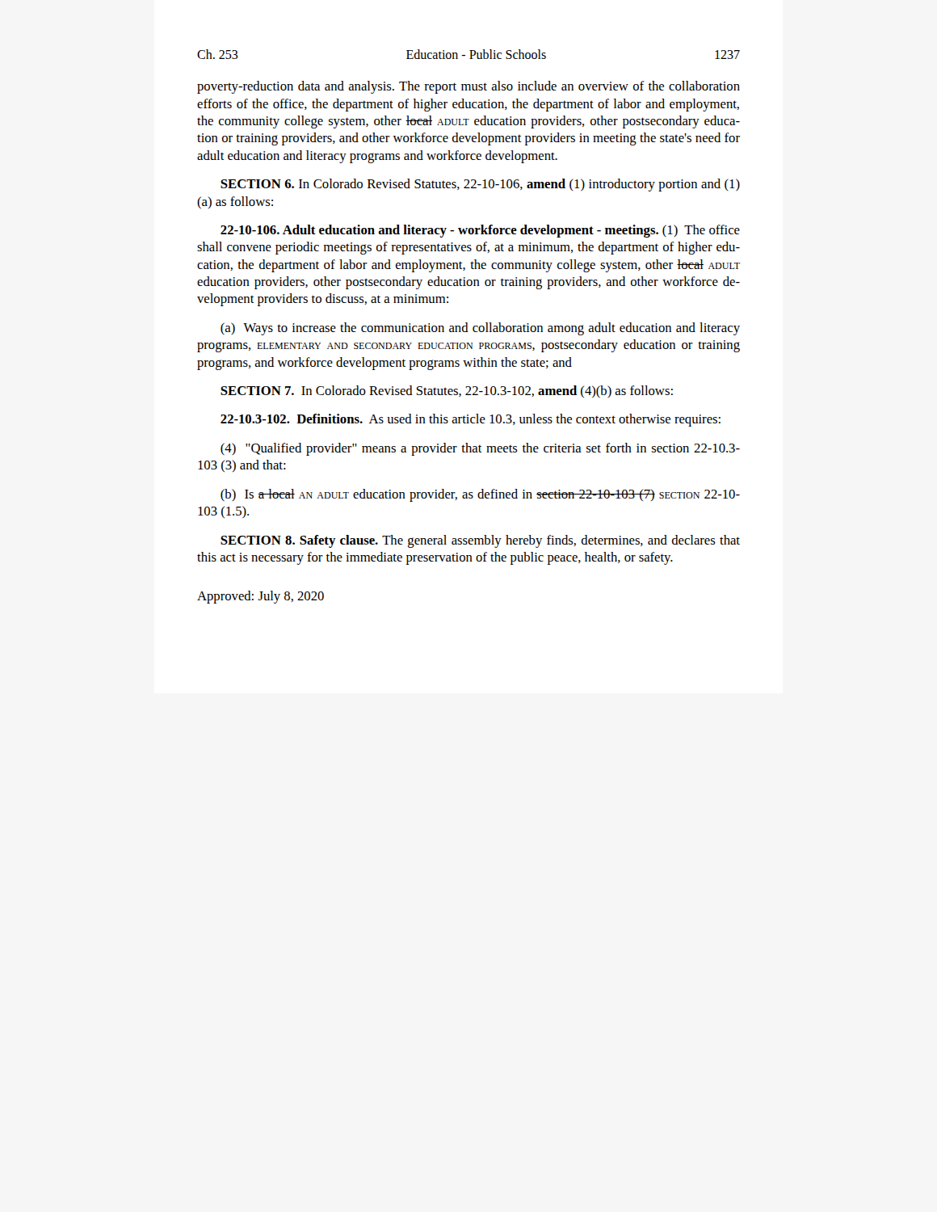Ch. 253 Education - Public Schools 1237
poverty-reduction data and analysis. The report must also include an overview of the collaboration efforts of the office, the department of higher education, the department of labor and employment, the community college system, other local adult education providers, other postsecondary education or training providers, and other workforce development providers in meeting the state's need for adult education and literacy programs and workforce development.
SECTION 6. In Colorado Revised Statutes, 22-10-106, amend (1) introductory portion and (1)(a) as follows:
22-10-106. Adult education and literacy - workforce development - meetings. (1) The office shall convene periodic meetings of representatives of, at a minimum, the department of higher education, the department of labor and employment, the community college system, other local adult education providers, other postsecondary education or training providers, and other workforce development providers to discuss, at a minimum:
(a) Ways to increase the communication and collaboration among adult education and literacy programs, elementary and secondary education programs, postsecondary education or training programs, and workforce development programs within the state; and
SECTION 7. In Colorado Revised Statutes, 22-10.3-102, amend (4)(b) as follows:
22-10.3-102. Definitions. As used in this article 10.3, unless the context otherwise requires:
(4) "Qualified provider" means a provider that meets the criteria set forth in section 22-10.3-103 (3) and that:
(b) Is a local an adult education provider, as defined in section 22-10-103 (7) section 22-10-103 (1.5).
SECTION 8. Safety clause. The general assembly hereby finds, determines, and declares that this act is necessary for the immediate preservation of the public peace, health, or safety.
Approved: July 8, 2020